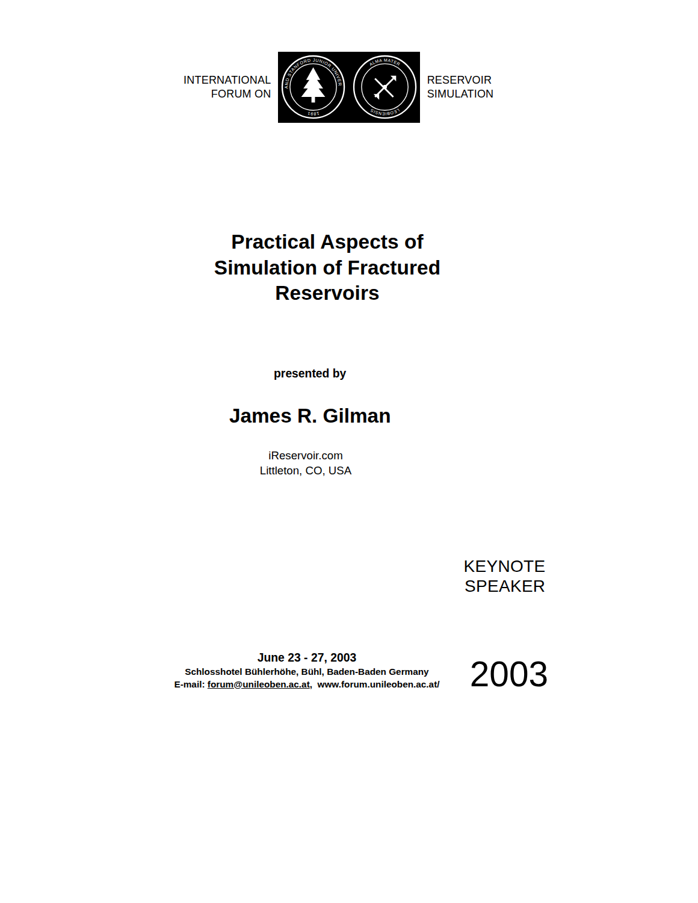INTERNATIONAL
FORUM ON
LELAND STANFORD JUNIOR UNIVERSITY 1891 ALMA MATER LEOBIENSIS
RESERVOIR
SIMULATION
Practical Aspects of Simulation of Fractured Reservoirs
presented by
James R. Gilman
iReservoir.com
Littleton, CO, USA
KEYNOTE
SPEAKER
June 23 - 27, 2003
Schlosshotel Bühlerhöhe, Bühl, Baden-Baden Germany
E-mail: forum@unileoben.ac.at, www.forum.unileoben.ac.at/
2003